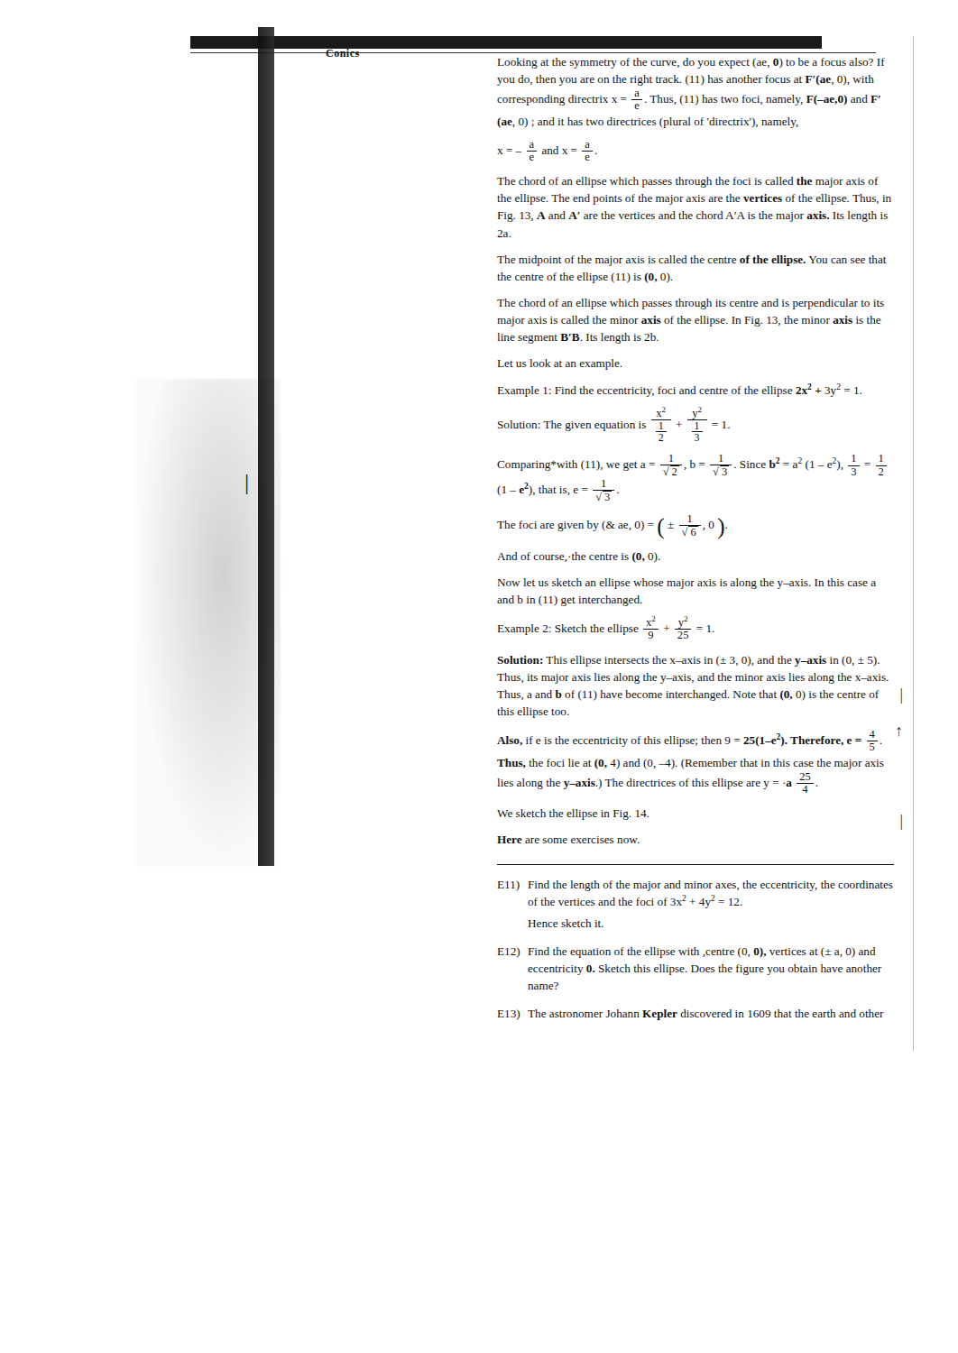|
Conics
|
↑
|
Looking at the symmetry of the curve, do you expect (ae, 0) to be a focus also? If you do, then you are on the right track. (11) has another focus at F′(ae, 0), with corresponding directrix x = ae. Thus, (11) has two foci, namely, F(–ae,0) and F′(ae, 0) ; and it has two directrices (plural of 'directrix'), namely,
x = – ae and x = ae.
The chord of an ellipse which passes through the foci is called the major axis of the ellipse. The end points of the major axis are the vertices of the ellipse. Thus, in Fig. 13, A and A′ are the vertices and the chord A′A is the major axis. Its length is 2a.
The midpoint of the major axis is called the centre of the ellipse. You can see that the centre of the ellipse (11) is (0, 0).
The chord of an ellipse which passes through its centre and is perpendicular to its major axis is called the minor axis of the ellipse. In Fig. 13, the minor axis is the line segment B′B. Its length is 2b.
Let us look at an example.
Example 1: Find the eccentricity, foci and centre of the ellipse 2x2 + 3y2 = 1.
Solution: The given equation is x212 + y213 = 1.
Comparing*with (11), we get a = 1 2, b = 1 3. Since b2 = a2 (1 – e2), 13 = 12 (1 – e2), that is, e = 1 3.
The foci are given by (& ae, 0) = ( ± 1 6, 0 ).
And of course,·the centre is (0, 0).
Now let us sketch an ellipse whose major axis is along the y–axis. In this case a and b in (11) get interchanged.
Example 2: Sketch the ellipse x29 + y225 = 1.
Solution: This ellipse intersects the x–axis in (± 3, 0), and the y–axis in (0, ± 5). Thus, its major axis lies along the y–axis, and the minor axis lies along the x–axis. Thus, a and b of (11) have become interchanged. Note that (0, 0) is the centre of this ellipse too.
Also, if e is the eccentricity of this ellipse; then 9 = 25(1–e2). Therefore, e = 45. Thus, the foci lie at (0, 4) and (0, –4). (Remember that in this case the major axis lies along the y–axis.) The directrices of this ellipse are y = ·a 254.
We sketch the ellipse in Fig. 14.
Here are some exercises now.
E11) Find the length of the major and minor axes, the eccentricity, the coordinates of the vertices and the foci of 3x2 + 4y2 = 12.
Hence sketch it.
E12) Find the equation of the ellipse with ,centre (0, 0), vertices at (± a, 0) and eccentricity 0. Sketch this ellipse. Does the figure you obtain have another name?
E13) The astronomer Johann Kepler discovered in 1609 that the earth and other